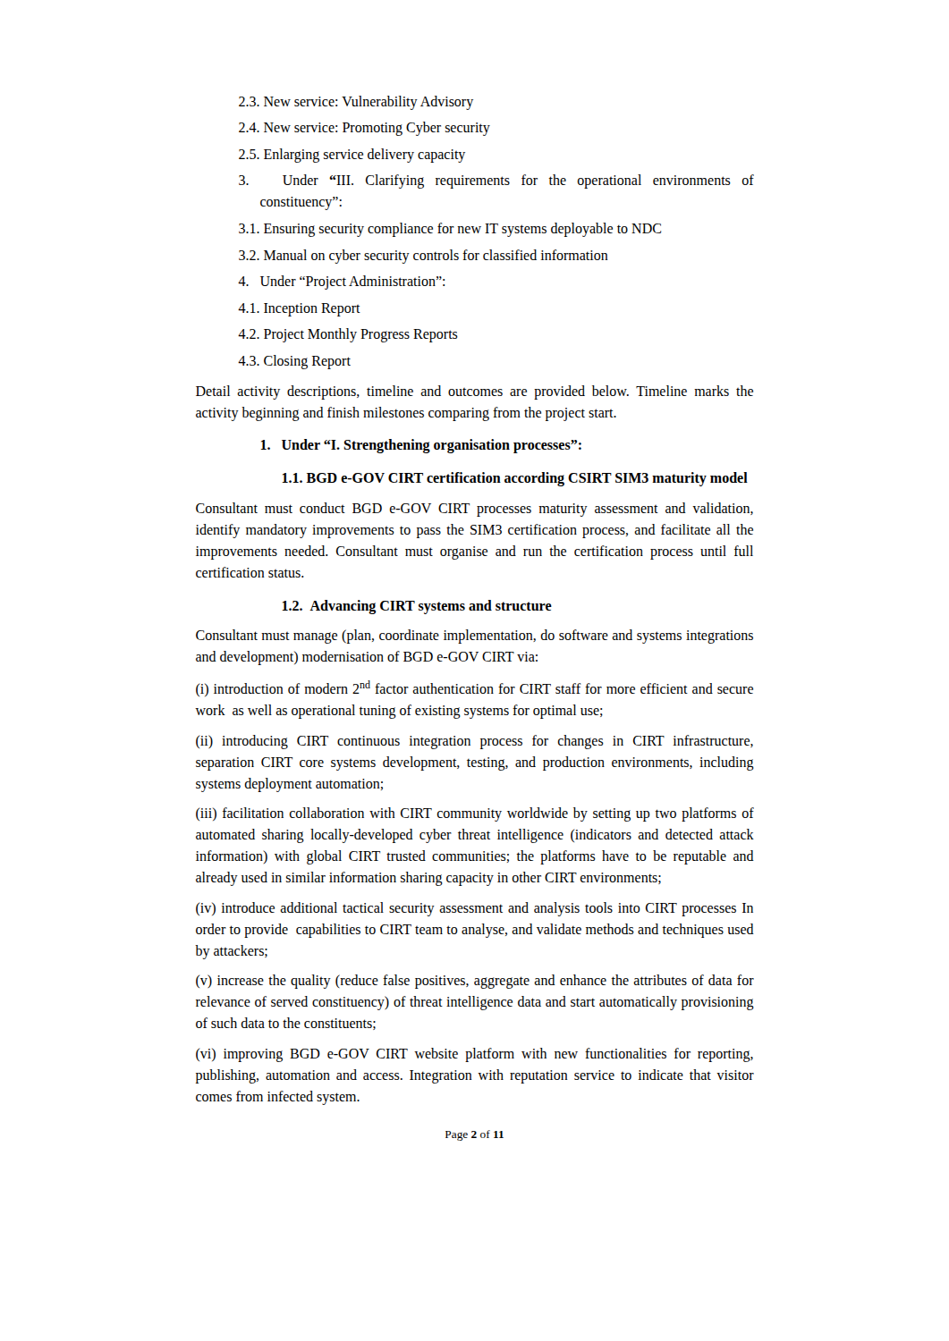2.3. New service: Vulnerability Advisory
2.4. New service: Promoting Cyber security
2.5. Enlarging service delivery capacity
3. Under “III. Clarifying requirements for the operational environments of constituency”:
3.1. Ensuring security compliance for new IT systems deployable to NDC
3.2. Manual on cyber security controls for classified information
4. Under “Project Administration”:
4.1. Inception Report
4.2. Project Monthly Progress Reports
4.3. Closing Report
Detail activity descriptions, timeline and outcomes are provided below. Timeline marks the activity beginning and finish milestones comparing from the project start.
1. Under “I. Strengthening organisation processes”:
1.1. BGD e-GOV CIRT certification according CSIRT SIM3 maturity model
Consultant must conduct BGD e-GOV CIRT processes maturity assessment and validation, identify mandatory improvements to pass the SIM3 certification process, and facilitate all the improvements needed. Consultant must organise and run the certification process until full certification status.
1.2. Advancing CIRT systems and structure
Consultant must manage (plan, coordinate implementation, do software and systems integrations and development) modernisation of BGD e-GOV CIRT via:
(i) introduction of modern 2nd factor authentication for CIRT staff for more efficient and secure work as well as operational tuning of existing systems for optimal use;
(ii) introducing CIRT continuous integration process for changes in CIRT infrastructure, separation CIRT core systems development, testing, and production environments, including systems deployment automation;
(iii) facilitation collaboration with CIRT community worldwide by setting up two platforms of automated sharing locally-developed cyber threat intelligence (indicators and detected attack information) with global CIRT trusted communities; the platforms have to be reputable and already used in similar information sharing capacity in other CIRT environments;
(iv) introduce additional tactical security assessment and analysis tools into CIRT processes In order to provide capabilities to CIRT team to analyse, and validate methods and techniques used by attackers;
(v) increase the quality (reduce false positives, aggregate and enhance the attributes of data for relevance of served constituency) of threat intelligence data and start automatically provisioning of such data to the constituents;
(vi) improving BGD e-GOV CIRT website platform with new functionalities for reporting, publishing, automation and access. Integration with reputation service to indicate that visitor comes from infected system.
Page 2 of 11